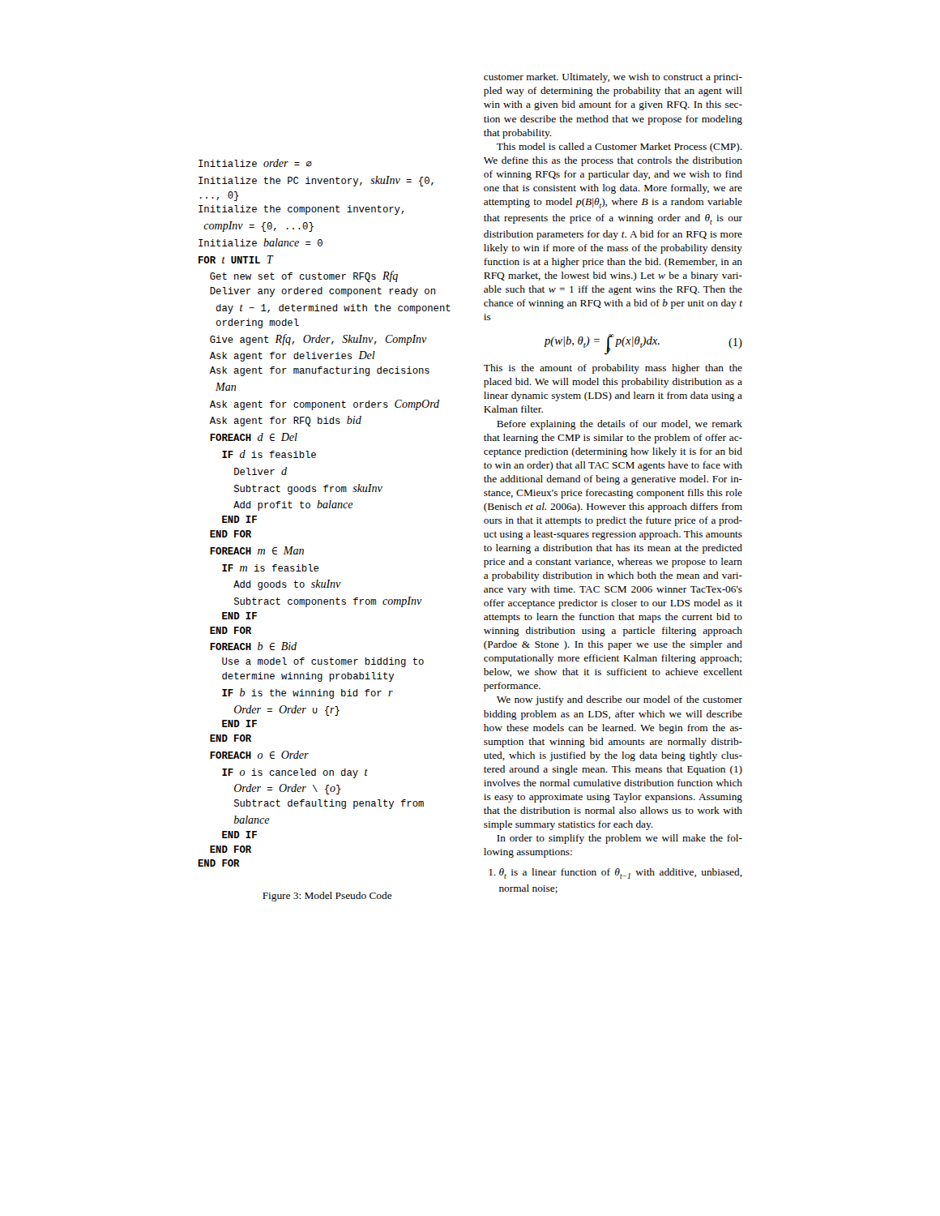Initialize order = ∅
Initialize the PC inventory, skuInv = {0, ..., 0}
Initialize the component inventory,
compInv = {0, ...0}
Initialize balance = 0
FOR t UNTIL T
Get new set of customer RFQs Rfq
Deliver any ordered component ready on
day t − 1, determined with the component
ordering model
Give agent Rfq, Order, SkuInv, CompInv
Ask agent for deliveries Del
Ask agent for manufacturing decisions
Man
Ask agent for component orders CompOrd
Ask agent for RFQ bids bid
FOREACH d ∈ Del
IF d is feasible
Deliver d
Subtract goods from skuInv
Add profit to balance
END IF
END FOR
FOREACH m ∈ Man
IF m is feasible
Add goods to skuInv
Subtract components from compInv
END IF
END FOR
FOREACH b ∈ Bid
Use a model of customer bidding to
determine winning probability
IF b is the winning bid for r
Order = Order ∪ {r}
END IF
END FOR
FOREACH o ∈ Order
IF o is canceled on day t
Order = Order \ {o}
Subtract defaulting penalty from balance
END IF
END FOR
END FOR
Figure 3: Model Pseudo Code
customer market. Ultimately, we wish to construct a principled way of determining the probability that an agent will win with a given bid amount for a given RFQ. In this section we describe the method that we propose for modeling that probability.
This model is called a Customer Market Process (CMP). We define this as the process that controls the distribution of winning RFQs for a particular day, and we wish to find one that is consistent with log data. More formally, we are attempting to model p(B|θt), where B is a random variable that represents the price of a winning order and θt is our distribution parameters for day t. A bid for an RFQ is more likely to win if more of the mass of the probability density function is at a higher price than the bid. (Remember, in an RFQ market, the lowest bid wins.) Let w be a binary variable such that w = 1 iff the agent wins the RFQ. Then the chance of winning an RFQ with a bid of b per unit on day t is
p(w|b, θt) = ∫∞b p(x|θt)dx. (1)
This is the amount of probability mass higher than the placed bid. We will model this probability distribution as a linear dynamic system (LDS) and learn it from data using a Kalman filter.
Before explaining the details of our model, we remark that learning the CMP is similar to the problem of offer acceptance prediction (determining how likely it is for an bid to win an order) that all TAC SCM agents have to face with the additional demand of being a generative model. For instance, CMieux's price forecasting component fills this role (Benisch et al. 2006a). However this approach differs from ours in that it attempts to predict the future price of a product using a least-squares regression approach. This amounts to learning a distribution that has its mean at the predicted price and a constant variance, whereas we propose to learn a probability distribution in which both the mean and variance vary with time. TAC SCM 2006 winner TacTex-06's offer acceptance predictor is closer to our LDS model as it attempts to learn the function that maps the current bid to winning distribution using a particle filtering approach (Pardoe & Stone ). In this paper we use the simpler and computationally more efficient Kalman filtering approach; below, we show that it is sufficient to achieve excellent performance.
We now justify and describe our model of the customer bidding problem as an LDS, after which we will describe how these models can be learned. We begin from the assumption that winning bid amounts are normally distributed, which is justified by the log data being tightly clustered around a single mean. This means that Equation (1) involves the normal cumulative distribution function which is easy to approximate using Taylor expansions. Assuming that the distribution is normal also allows us to work with simple summary statistics for each day.
In order to simplify the problem we will make the following assumptions:
θt is a linear function of θt−1 with additive, unbiased, normal noise;